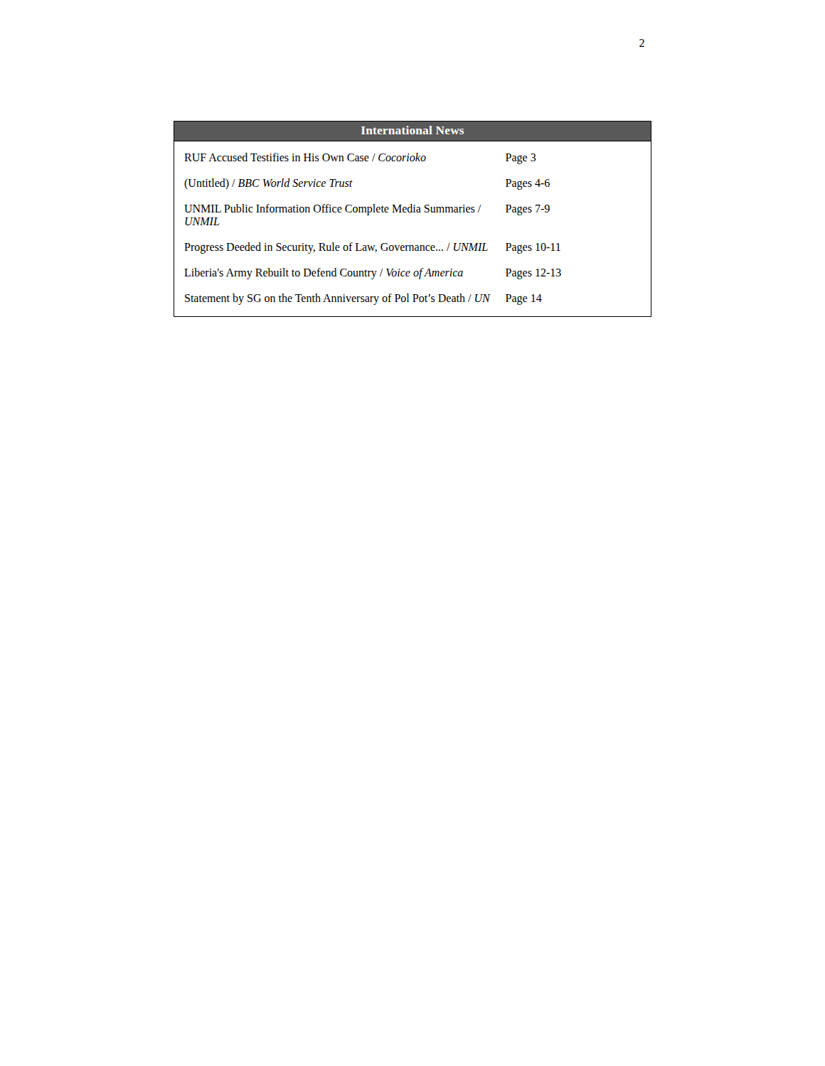2
International News
| RUF Accused Testifies in His Own Case / Cocorioko | Page 3 |
| (Untitled) / BBC World Service Trust | Pages 4-6 |
| UNMIL Public Information Office Complete Media Summaries / UNMIL | Pages 7-9 |
| Progress Deeded in Security, Rule of Law, Governance... / UNMIL | Pages 10-11 |
| Liberia's Army Rebuilt to Defend Country / Voice of America | Pages 12-13 |
| Statement by SG on the Tenth Anniversary of Pol Pot’s Death / UN | Page 14 |